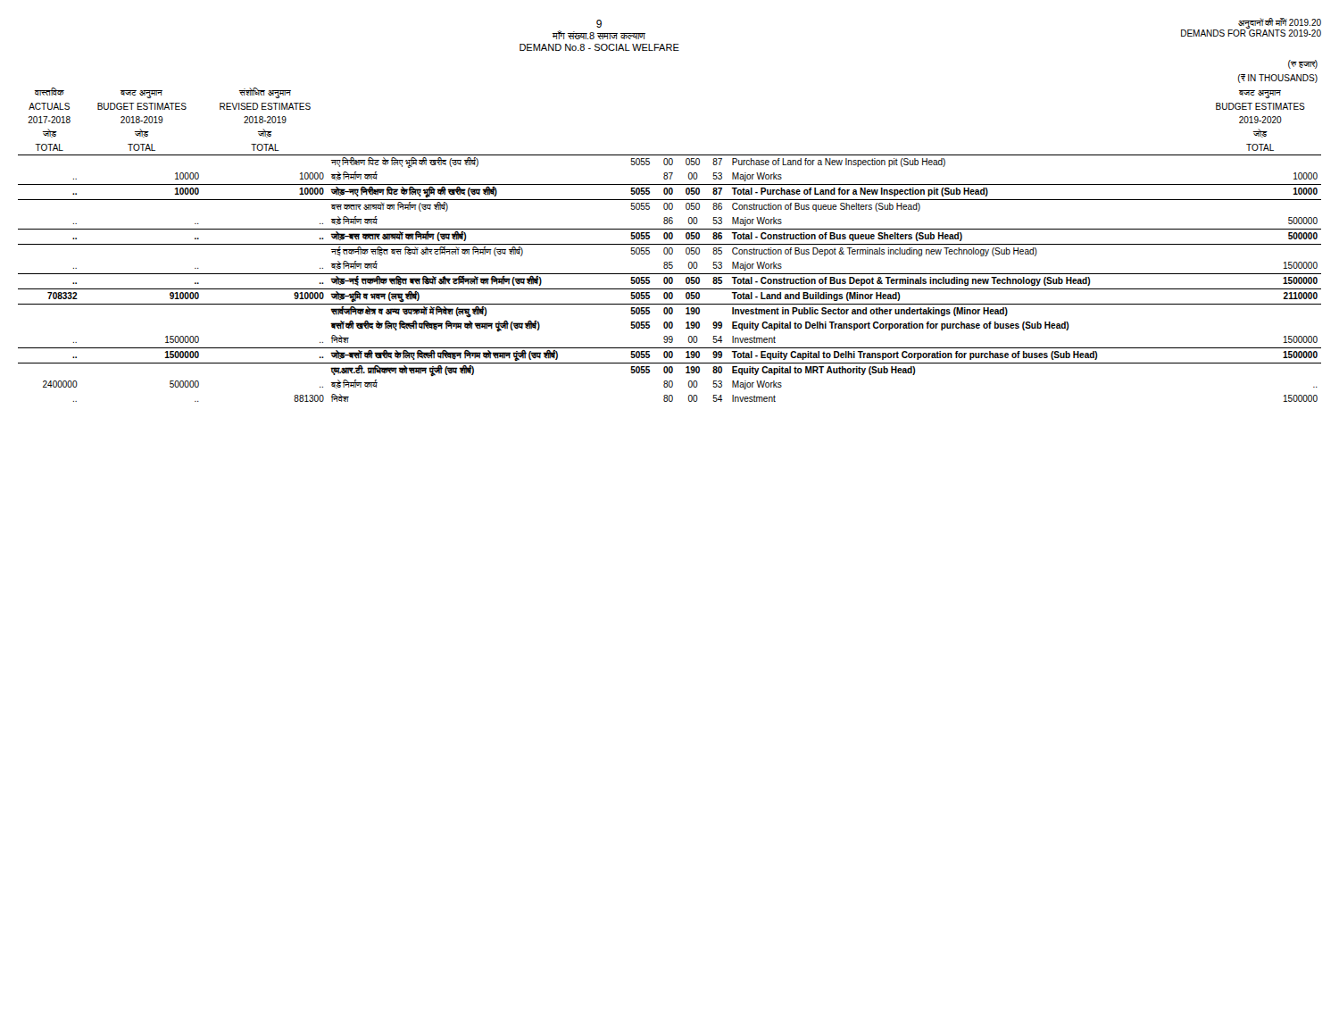9
माँग संख्या.8 समाज कल्याण
DEMAND No.8 - SOCIAL WELFARE
अनुदानों की माँगें 2019.20
DEMANDS FOR GRANTS 2019-20
| | | (रु हजार) |
| --- | --- | --- |
| | | (₹ IN THOUSANDS) |
| वास्तविक | बजट अनुमान | संशोधित अनुमान | | | बजट अनुमान |
| ACTUALS | BUDGET ESTIMATES | REVISED ESTIMATES | | | BUDGET ESTIMATES |
| 2017-2018 | 2018-2019 | 2018-2019 | | | 2019-2020 |
| जोड़ | जोड़ | जोड़ | | | जोड़ |
| TOTAL | TOTAL | TOTAL | | | TOTAL |
| | | | नए निरीक्षण पिट के लिए भूमि की खरीद (उप शीर्ष) | 5055 | 00 | 050 | 87 | Purchase of Land for a New Inspection pit (Sub Head) |
| .. | 10000 | 10000 | बड़े निर्माण कार्य | | 87 | 00 | 53 | Major Works | 10000 |
| .. | 10000 | 10000 | जोड़–नए निरीक्षण पिट के लिए भूमि की खरीद (उप शीर्ष) | 5055 | 00 | 050 | 87 | Total - Purchase of Land for a New Inspection pit (Sub Head) | 10000 |
| | | | बस कतार आश्रयों का निर्माण (उप शीर्ष) | 5055 | 00 | 050 | 86 | Construction of Bus queue Shelters (Sub Head) |
| .. | .. | .. | बड़े निर्माण कार्य | | 86 | 00 | 53 | Major Works | 500000 |
| .. | .. | .. | जोड़–बस कतार आश्रयों का निर्माण (उप शीर्ष) | 5055 | 00 | 050 | 86 | Total - Construction of Bus queue Shelters (Sub Head) | 500000 |
| | | | नई तकनीक सहित बस डिपों और टर्मिनलों का निर्माण (उप शीर्ष) | 5055 | 00 | 050 | 85 | Construction of Bus Depot & Terminals including new Technology (Sub Head) |
| .. | .. | .. | बड़े निर्माण कार्य | | 85 | 00 | 53 | Major Works | 1500000 |
| .. | .. | .. | जोड़–नई तकनीक सहित बस डिपों और टर्मिनलों का निर्माण (उप शीर्ष) | 5055 | 00 | 050 | 85 | Total - Construction of Bus Depot & Terminals including new Technology (Sub Head) | 1500000 |
| 708332 | 910000 | 910000 | जोड़–भूमि व भवन (लघु शीर्ष) | 5055 | 00 | 050 | | Total - Land and Buildings (Minor Head) | 2110000 |
| | | | सार्वजनिक क्षेत्र व अन्य उपक्रमों में निवेश (लघु शीर्ष) | 5055 | 00 | 190 | | Investment in Public Sector and other undertakings (Minor Head) |
| | | | बसों की खरीद के लिए दिल्ली परिवहन निगम को समान पूंजी (उप शीर्ष) | 5055 | 00 | 190 | 99 | Equity Capital to Delhi Transport Corporation for purchase of buses (Sub Head) |
| .. | 1500000 | .. | निवेश | | 99 | 00 | 54 | Investment | 1500000 |
| .. | 1500000 | .. | जोड़–बसों की खरीद के लिए दिल्ली परिवहन निगम को समान पूंजी (उप शीर्ष) | 5055 | 00 | 190 | 99 | Total - Equity Capital to Delhi Transport Corporation for purchase of buses (Sub Head) | 1500000 |
| | | | एम.आर.टी. प्राधिकरण को समान पूंजी (उप शीर्ष) | 5055 | 00 | 190 | 80 | Equity Capital to MRT Authority (Sub Head) |
| 2400000 | 500000 | .. | बड़े निर्माण कार्य | | 80 | 00 | 53 | Major Works | .. |
| .. | .. | 881300 | निवेश | | 80 | 00 | 54 | Investment | 1500000 |